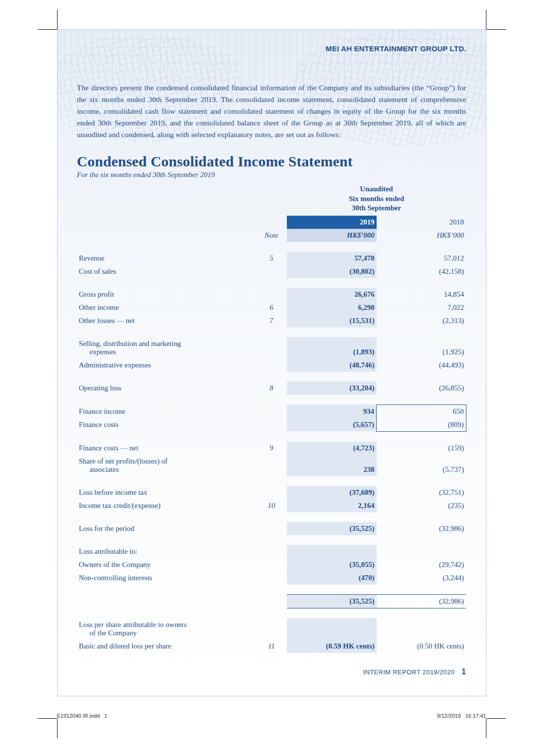MEI AH ENTERTAINMENT GROUP LTD.
The directors present the condensed consolidated financial information of the Company and its subsidiaries (the “Group”) for the six months ended 30th September 2019. The consolidated income statement, consolidated statement of comprehensive income, consolidated cash flow statement and consolidated statement of changes in equity of the Group for the six months ended 30th September 2019, and the consolidated balance sheet of the Group as at 30th September 2019, all of which are unaudited and condensed, along with selected explanatory notes, are set out as follows:
Condensed Consolidated Income Statement
For the six months ended 30th September 2019
| | | Unaudited Six months ended 30th September |
| | | 2019 | 2018 |
| | Note | HK$’000 | HK$’000 |
| Revenue | 5 | 57,478 | 57,012 |
| Cost of sales | | (30,802) | (42,158) |
| Gross profit | | 26,676 | 14,854 |
| Other income | 6 | 6,290 | 7,022 |
| Other losses — net | 7 | (15,531) | (2,313) |
| Selling, distribution and marketing expenses | | (1,893) | (1,925) |
| Administrative expenses | | (48,746) | (44,493) |
| Operating loss | 8 | (33,204) | (26,855) |
| Finance income | | 934 | 650 |
| Finance costs | | (5,657) | (809) |
| Finance costs — net | 9 | (4,723) | (159) |
| Share of net profits/(losses) of associates | | 238 | (5,737) |
| Loss before income tax | | (37,689) | (32,751) |
| Income tax credit/(expense) | 10 | 2,164 | (235) |
| Loss for the period | | (35,525) | (32,986) |
| Loss attributable to: | | | |
| Owners of the Company | | (35,055) | (29,742) |
| Non-controlling interests | | (470) | (3,244) |
| | | (35,525) | (32,986) |
| Loss per share attributable to owners of the Company | | | |
| Basic and diluted loss per share | 11 | (0.59 HK cents) | (0.50 HK cents) |
INTERIM REPORT 2019/2020 1
E1912040 IR.indd 1 9/12/2019 16:17:41